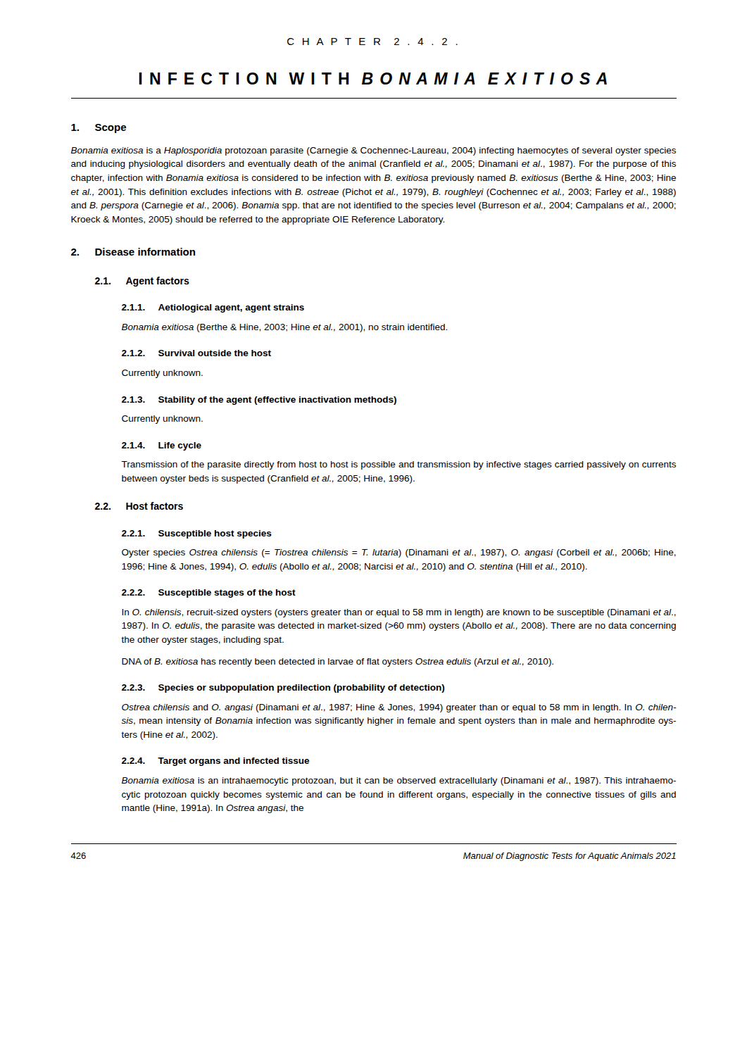C H A P T E R 2 . 4 . 2 .
I N F E C T I O N W I T H B O N A M I A E X I T I O S A
1. Scope
Bonamia exitiosa is a Haplosporidia protozoan parasite (Carnegie & Cochennec-Laureau, 2004) infecting haemocytes of several oyster species and inducing physiological disorders and eventually death of the animal (Cranfield et al., 2005; Dinamani et al., 1987). For the purpose of this chapter, infection with Bonamia exitiosa is considered to be infection with B. exitiosa previously named B. exitiosus (Berthe & Hine, 2003; Hine et al., 2001). This definition excludes infections with B. ostreae (Pichot et al., 1979), B. roughleyi (Cochennec et al., 2003; Farley et al., 1988) and B. perspora (Carnegie et al., 2006). Bonamia spp. that are not identified to the species level (Burreson et al., 2004; Campalans et al., 2000; Kroeck & Montes, 2005) should be referred to the appropriate OIE Reference Laboratory.
2. Disease information
2.1. Agent factors
2.1.1. Aetiological agent, agent strains
Bonamia exitiosa (Berthe & Hine, 2003; Hine et al., 2001), no strain identified.
2.1.2. Survival outside the host
Currently unknown.
2.1.3. Stability of the agent (effective inactivation methods)
Currently unknown.
2.1.4. Life cycle
Transmission of the parasite directly from host to host is possible and transmission by infective stages carried passively on currents between oyster beds is suspected (Cranfield et al., 2005; Hine, 1996).
2.2. Host factors
2.2.1. Susceptible host species
Oyster species Ostrea chilensis (= Tiostrea chilensis = T. lutaria) (Dinamani et al., 1987), O. angasi (Corbeil et al., 2006b; Hine, 1996; Hine & Jones, 1994), O. edulis (Abollo et al., 2008; Narcisi et al., 2010) and O. stentina (Hill et al., 2010).
2.2.2. Susceptible stages of the host
In O. chilensis, recruit-sized oysters (oysters greater than or equal to 58 mm in length) are known to be susceptible (Dinamani et al., 1987). In O. edulis, the parasite was detected in market-sized (>60 mm) oysters (Abollo et al., 2008). There are no data concerning the other oyster stages, including spat.
DNA of B. exitiosa has recently been detected in larvae of flat oysters Ostrea edulis (Arzul et al., 2010).
2.2.3. Species or subpopulation predilection (probability of detection)
Ostrea chilensis and O. angasi (Dinamani et al., 1987; Hine & Jones, 1994) greater than or equal to 58 mm in length. In O. chilensis, mean intensity of Bonamia infection was significantly higher in female and spent oysters than in male and hermaphrodite oysters (Hine et al., 2002).
2.2.4. Target organs and infected tissue
Bonamia exitiosa is an intrahaemocytic protozoan, but it can be observed extracellularly (Dinamani et al., 1987). This intrahaemocytic protozoan quickly becomes systemic and can be found in different organs, especially in the connective tissues of gills and mantle (Hine, 1991a). In Ostrea angasi, the
426 Manual of Diagnostic Tests for Aquatic Animals 2021